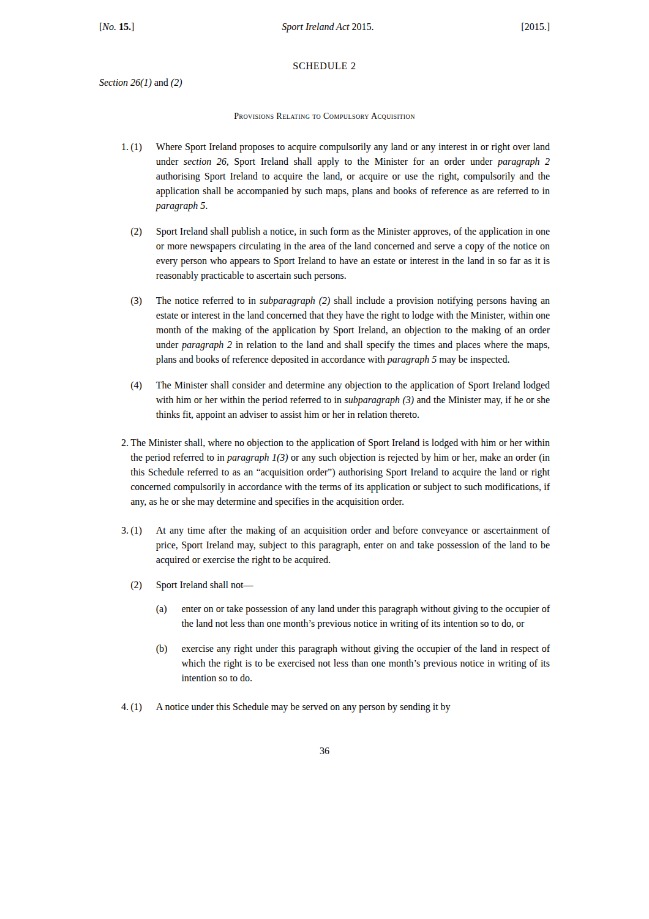[No. 15.] Sport Ireland Act 2015. [2015.]
SCHEDULE 2
Section 26(1) and (2)
Provisions Relating to Compulsory Acquisition
Where Sport Ireland proposes to acquire compulsorily any land or any interest in or right over land under section 26, Sport Ireland shall apply to the Minister for an order under paragraph 2 authorising Sport Ireland to acquire the land, or acquire or use the right, compulsorily and the application shall be accompanied by such maps, plans and books of reference as are referred to in paragraph 5.
Sport Ireland shall publish a notice, in such form as the Minister approves, of the application in one or more newspapers circulating in the area of the land concerned and serve a copy of the notice on every person who appears to Sport Ireland to have an estate or interest in the land in so far as it is reasonably practicable to ascertain such persons.
The notice referred to in subparagraph (2) shall include a provision notifying persons having an estate or interest in the land concerned that they have the right to lodge with the Minister, within one month of the making of the application by Sport Ireland, an objection to the making of an order under paragraph 2 in relation to the land and shall specify the times and places where the maps, plans and books of reference deposited in accordance with paragraph 5 may be inspected.
The Minister shall consider and determine any objection to the application of Sport Ireland lodged with him or her within the period referred to in subparagraph (3) and the Minister may, if he or she thinks fit, appoint an adviser to assist him or her in relation thereto.
The Minister shall, where no objection to the application of Sport Ireland is lodged with him or her within the period referred to in paragraph 1(3) or any such objection is rejected by him or her, make an order (in this Schedule referred to as an “acquisition order”) authorising Sport Ireland to acquire the land or right concerned compulsorily in accordance with the terms of its application or subject to such modifications, if any, as he or she may determine and specifies in the acquisition order.
At any time after the making of an acquisition order and before conveyance or ascertainment of price, Sport Ireland may, subject to this paragraph, enter on and take possession of the land to be acquired or exercise the right to be acquired.
Sport Ireland shall not—
enter on or take possession of any land under this paragraph without giving to the occupier of the land not less than one month’s previous notice in writing of its intention so to do, or
exercise any right under this paragraph without giving the occupier of the land in respect of which the right is to be exercised not less than one month’s previous notice in writing of its intention so to do.
A notice under this Schedule may be served on any person by sending it by
36